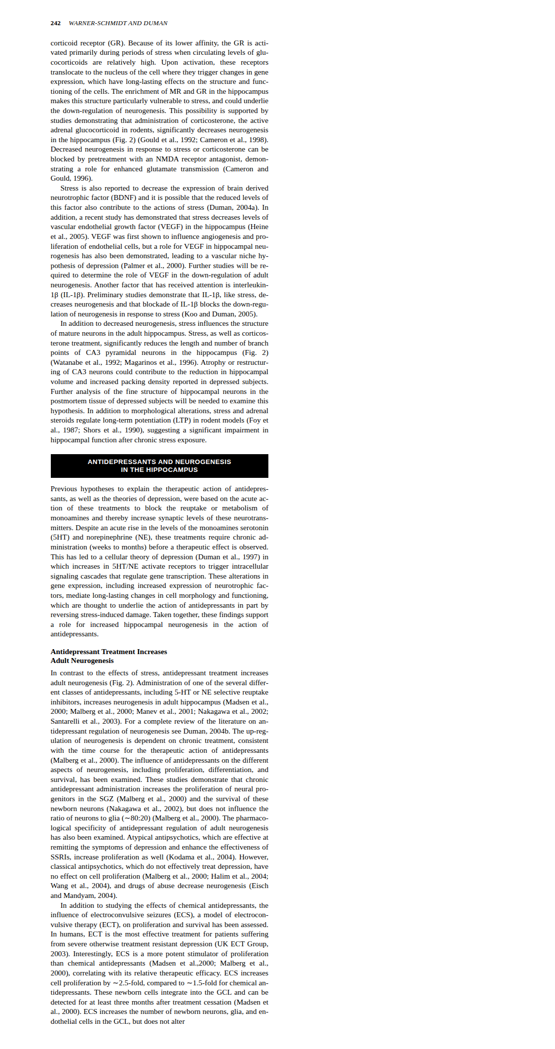242 WARNER-SCHMIDT AND DUMAN
corticoid receptor (GR). Because of its lower affinity, the GR is activated primarily during periods of stress when circulating levels of glucocorticoids are relatively high. Upon activation, these receptors translocate to the nucleus of the cell where they trigger changes in gene expression, which have long-lasting effects on the structure and functioning of the cells. The enrichment of MR and GR in the hippocampus makes this structure particularly vulnerable to stress, and could underlie the down-regulation of neurogenesis. This possibility is supported by studies demonstrating that administration of corticosterone, the active adrenal glucocorticoid in rodents, significantly decreases neurogenesis in the hippocampus (Fig. 2) (Gould et al., 1992; Cameron et al., 1998). Decreased neurogenesis in response to stress or corticosterone can be blocked by pretreatment with an NMDA receptor antagonist, demonstrating a role for enhanced glutamate transmission (Cameron and Gould, 1996).
Stress is also reported to decrease the expression of brain derived neurotrophic factor (BDNF) and it is possible that the reduced levels of this factor also contribute to the actions of stress (Duman, 2004a). In addition, a recent study has demonstrated that stress decreases levels of vascular endothelial growth factor (VEGF) in the hippocampus (Heine et al., 2005). VEGF was first shown to influence angiogenesis and proliferation of endothelial cells, but a role for VEGF in hippocampal neurogenesis has also been demonstrated, leading to a vascular niche hypothesis of depression (Palmer et al., 2000). Further studies will be required to determine the role of VEGF in the down-regulation of adult neurogenesis. Another factor that has received attention is interleukin-1β (IL-1β). Preliminary studies demonstrate that IL-1β, like stress, decreases neurogenesis and that blockade of IL-1β blocks the down-regulation of neurogenesis in response to stress (Koo and Duman, 2005).
In addition to decreased neurogenesis, stress influences the structure of mature neurons in the adult hippocampus. Stress, as well as corticosterone treatment, significantly reduces the length and number of branch points of CA3 pyramidal neurons in the hippocampus (Fig. 2) (Watanabe et al., 1992; Magarinos et al., 1996). Atrophy or restructuring of CA3 neurons could contribute to the reduction in hippocampal volume and increased packing density reported in depressed subjects. Further analysis of the fine structure of hippocampal neurons in the postmortem tissue of depressed subjects will be needed to examine this hypothesis. In addition to morphological alterations, stress and adrenal steroids regulate long-term potentiation (LTP) in rodent models (Foy et al., 1987; Shors et al., 1990), suggesting a significant impairment in hippocampal function after chronic stress exposure.
Antidepressants and Neurogenesis
in the Hippocampus
Previous hypotheses to explain the therapeutic action of antidepressants, as well as the theories of depression, were based on the acute action of these treatments to block the reuptake or metabolism of monoamines and thereby increase synaptic levels of these neurotransmitters. Despite an acute rise in the levels of the monoamines serotonin (5HT) and norepinephrine (NE), these treatments require chronic administration (weeks to months) before a therapeutic effect is observed. This has led to a cellular theory of depression (Duman et al., 1997) in which increases in 5HT/NE activate receptors to trigger intracellular signaling cascades that regulate gene transcription. These alterations in gene expression, including increased expression of neurotrophic factors, mediate long-lasting changes in cell morphology and functioning, which are thought to underlie the action of antidepressants in part by reversing stress-induced damage. Taken together, these findings support a role for increased hippocampal neurogenesis in the action of antidepressants.
Antidepressant Treatment Increases
Adult Neurogenesis
In contrast to the effects of stress, antidepressant treatment increases adult neurogenesis (Fig. 2). Administration of one of the several different classes of antidepressants, including 5-HT or NE selective reuptake inhibitors, increases neurogenesis in adult hippocampus (Madsen et al., 2000; Malberg et al., 2000; Manev et al., 2001; Nakagawa et al., 2002; Santarelli et al., 2003). For a complete review of the literature on antidepressant regulation of neurogenesis see Duman, 2004b. The up-regulation of neurogenesis is dependent on chronic treatment, consistent with the time course for the therapeutic action of antidepressants (Malberg et al., 2000). The influence of antidepressants on the different aspects of neurogenesis, including proliferation, differentiation, and survival, has been examined. These studies demonstrate that chronic antidepressant administration increases the proliferation of neural progenitors in the SGZ (Malberg et al., 2000) and the survival of these newborn neurons (Nakagawa et al., 2002), but does not influence the ratio of neurons to glia (∼80:20) (Malberg et al., 2000). The pharmacological specificity of antidepressant regulation of adult neurogenesis has also been examined. Atypical antipsychotics, which are effective at remitting the symptoms of depression and enhance the effectiveness of SSRIs, increase proliferation as well (Kodama et al., 2004). However, classical antipsychotics, which do not effectively treat depression, have no effect on cell proliferation (Malberg et al., 2000; Halim et al., 2004; Wang et al., 2004), and drugs of abuse decrease neurogenesis (Eisch and Mandyam, 2004).
In addition to studying the effects of chemical antidepressants, the influence of electroconvulsive seizures (ECS), a model of electroconvulsive therapy (ECT), on proliferation and survival has been assessed. In humans, ECT is the most effective treatment for patients suffering from severe otherwise treatment resistant depression (UK ECT Group, 2003). Interestingly, ECS is a more potent stimulator of proliferation than chemical antidepressants (Madsen et al.,2000; Malberg et al., 2000), correlating with its relative therapeutic efficacy. ECS increases cell proliferation by ∼2.5-fold, compared to ∼1.5-fold for chemical antidepressants. These newborn cells integrate into the GCL and can be detected for at least three months after treatment cessation (Madsen et al., 2000). ECS increases the number of newborn neurons, glia, and endothelial cells in the GCL, but does not alter